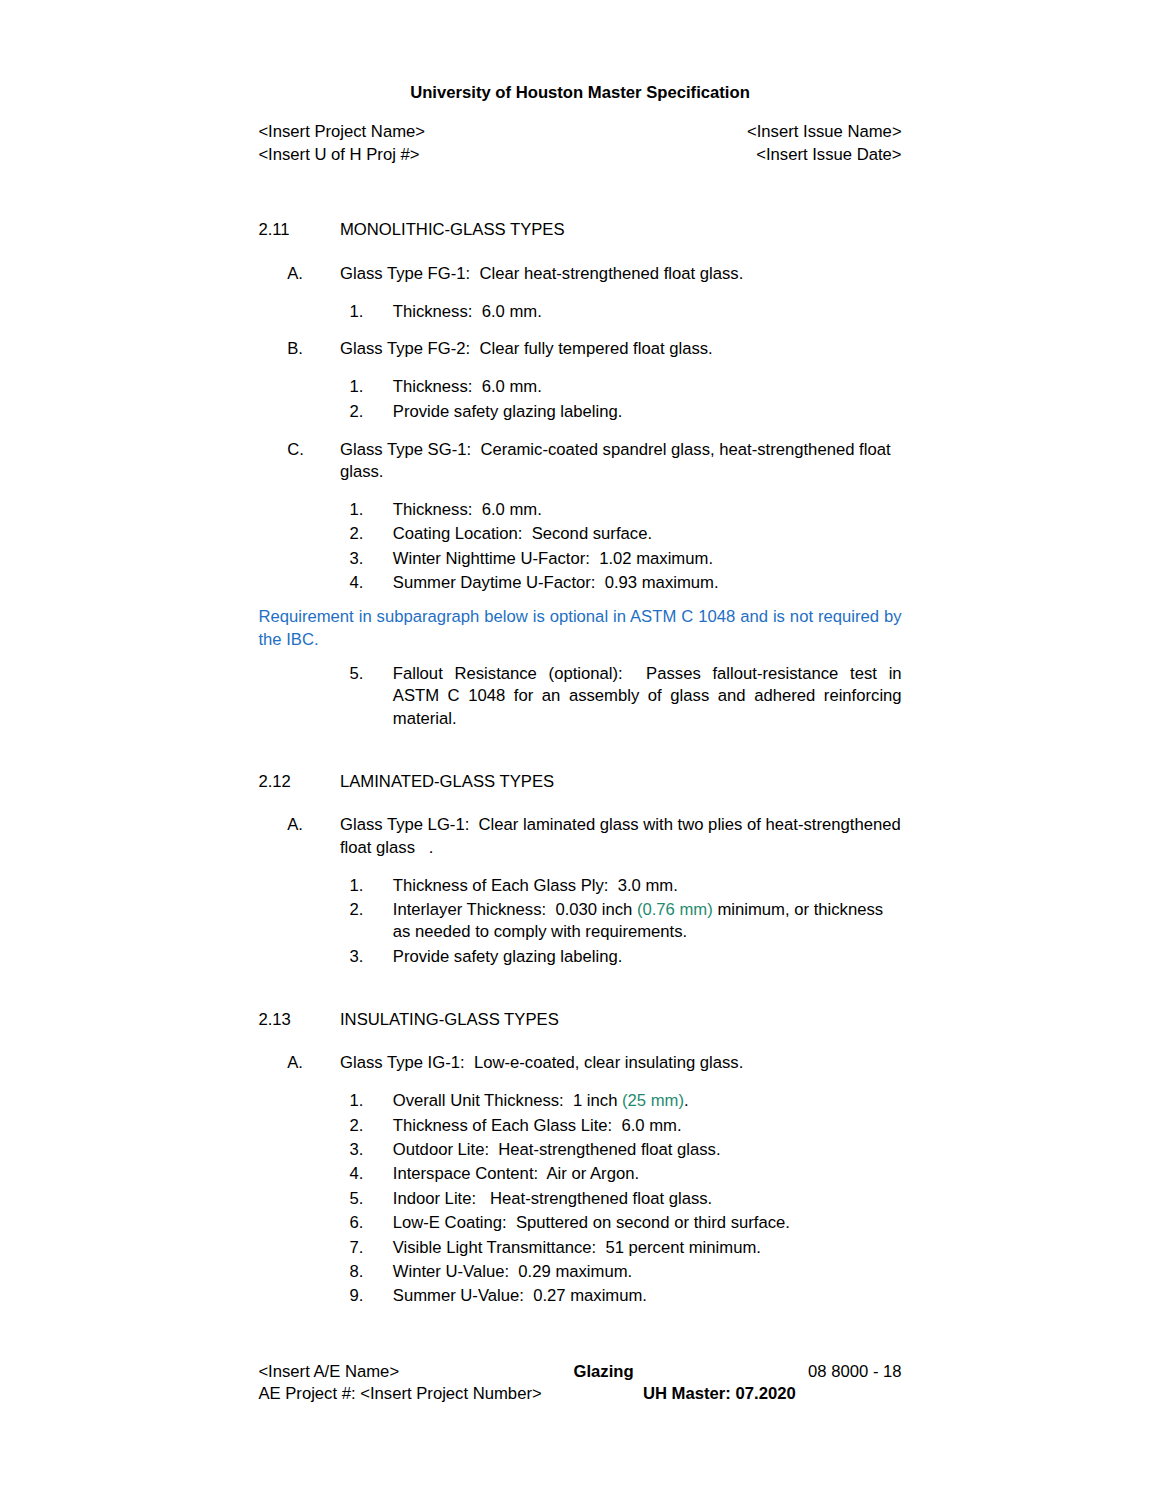University of Houston Master Specification
<Insert Project Name>
<Insert Issue Name>
<Insert U of H Proj #>
<Insert Issue Date>
2.11
MONOLITHIC-GLASS TYPES
A.
Glass Type FG-1: Clear heat-strengthened float glass.
1.
Thickness: 6.0 mm.
B.
Glass Type FG-2: Clear fully tempered float glass.
1.
Thickness: 6.0 mm.
2.
Provide safety glazing labeling.
C.
Glass Type SG-1: Ceramic-coated spandrel glass, heat-strengthened float glass.
1.
Thickness: 6.0 mm.
2.
Coating Location: Second surface.
3.
Winter Nighttime U-Factor: 1.02 maximum.
4.
Summer Daytime U-Factor: 0.93 maximum.
Requirement in subparagraph below is optional in ASTM C 1048 and is not required by the IBC.
5.
Fallout Resistance (optional): Passes fallout-resistance test in ASTM C 1048 for an assembly of glass and adhered reinforcing material.
2.12
LAMINATED-GLASS TYPES
A.
Glass Type LG-1: Clear laminated glass with two plies of heat-strengthened float glass .
1.
Thickness of Each Glass Ply: 3.0 mm.
2.
Interlayer Thickness: 0.030 inch (0.76 mm) minimum, or thickness as needed to comply with requirements.
3.
Provide safety glazing labeling.
2.13
INSULATING-GLASS TYPES
A.
Glass Type IG-1: Low-e-coated, clear insulating glass.
1.
Overall Unit Thickness: 1 inch (25 mm).
2.
Thickness of Each Glass Lite: 6.0 mm.
3.
Outdoor Lite: Heat-strengthened float glass.
4.
Interspace Content: Air or Argon.
5.
Indoor Lite: Heat-strengthened float glass.
6.
Low-E Coating: Sputtered on second or third surface.
7.
Visible Light Transmittance: 51 percent minimum.
8.
Winter U-Value: 0.29 maximum.
9.
Summer U-Value: 0.27 maximum.
<Insert A/E Name>
Glazing
08 8000 - 18
AE Project #: <Insert Project Number>
UH Master: 07.2020